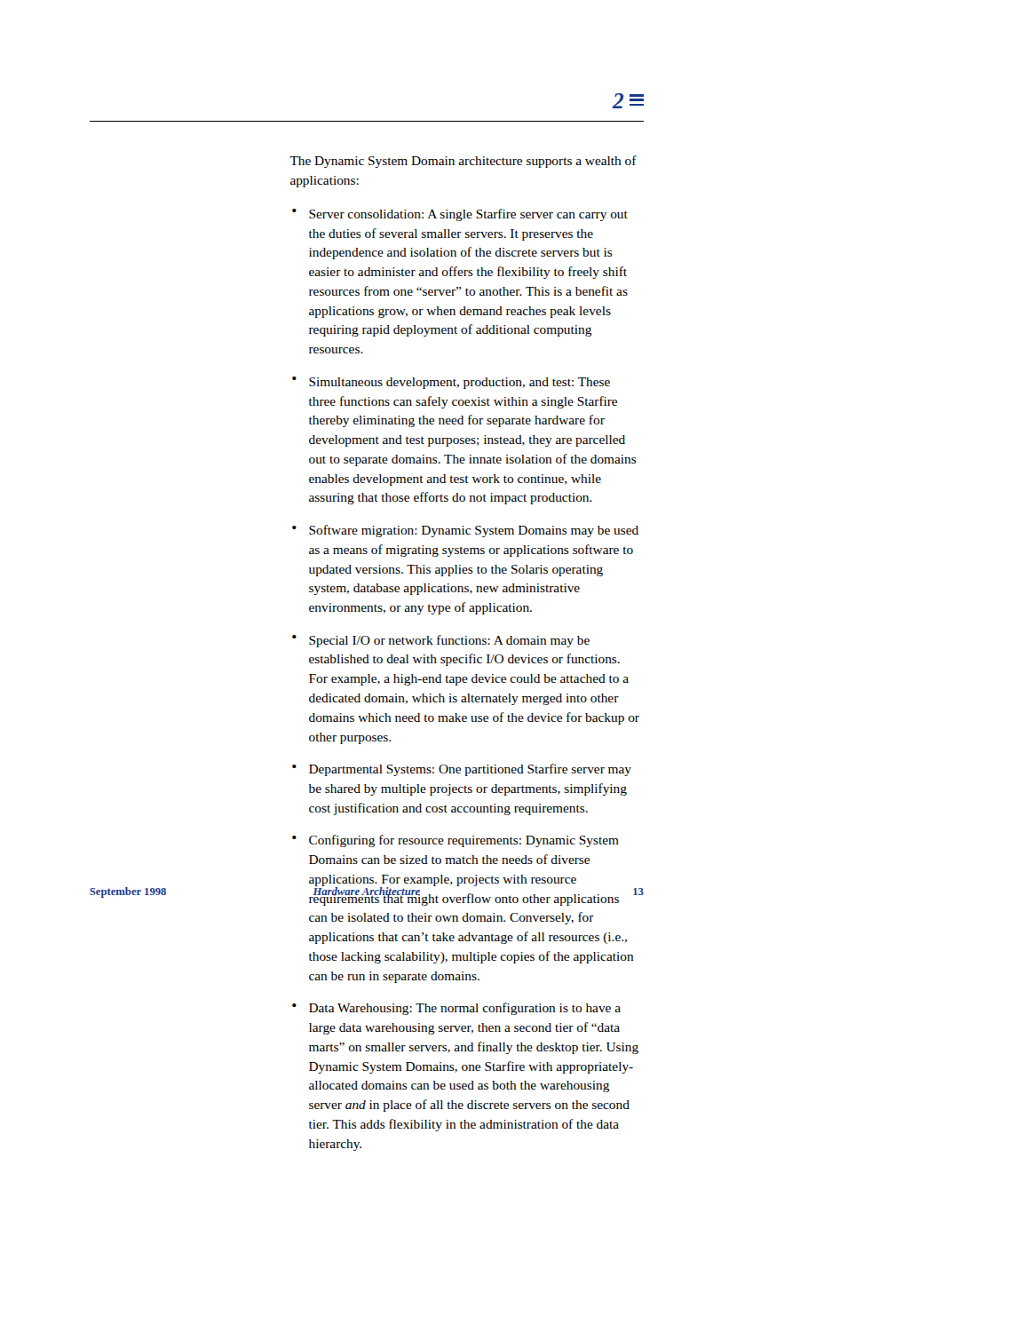2
The Dynamic System Domain architecture supports a wealth of applications:
Server consolidation: A single Starfire server can carry out the duties of several smaller servers. It preserves the independence and isolation of the discrete servers but is easier to administer and offers the flexibility to freely shift resources from one “server” to another. This is a benefit as applications grow, or when demand reaches peak levels requiring rapid deployment of additional computing resources.
Simultaneous development, production, and test: These three functions can safely coexist within a single Starfire thereby eliminating the need for separate hardware for development and test purposes; instead, they are parcelled out to separate domains. The innate isolation of the domains enables development and test work to continue, while assuring that those efforts do not impact production.
Software migration: Dynamic System Domains may be used as a means of migrating systems or applications software to updated versions. This applies to the Solaris operating system, database applications, new administrative environments, or any type of application.
Special I/O or network functions: A domain may be established to deal with specific I/O devices or functions. For example, a high-end tape device could be attached to a dedicated domain, which is alternately merged into other domains which need to make use of the device for backup or other purposes.
Departmental Systems: One partitioned Starfire server may be shared by multiple projects or departments, simplifying cost justification and cost accounting requirements.
Configuring for resource requirements: Dynamic System Domains can be sized to match the needs of diverse applications. For example, projects with resource requirements that might overflow onto other applications can be isolated to their own domain. Conversely, for applications that can’t take advantage of all resources (i.e., those lacking scalability), multiple copies of the application can be run in separate domains.
Data Warehousing: The normal configuration is to have a large data warehousing server, then a second tier of “data marts” on smaller servers, and finally the desktop tier. Using Dynamic System Domains, one Starfire with appropriately-allocated domains can be used as both the warehousing server and in place of all the discrete servers on the second tier. This adds flexibility in the administration of the data hierarchy.
September 1998 Hardware Architecture 13